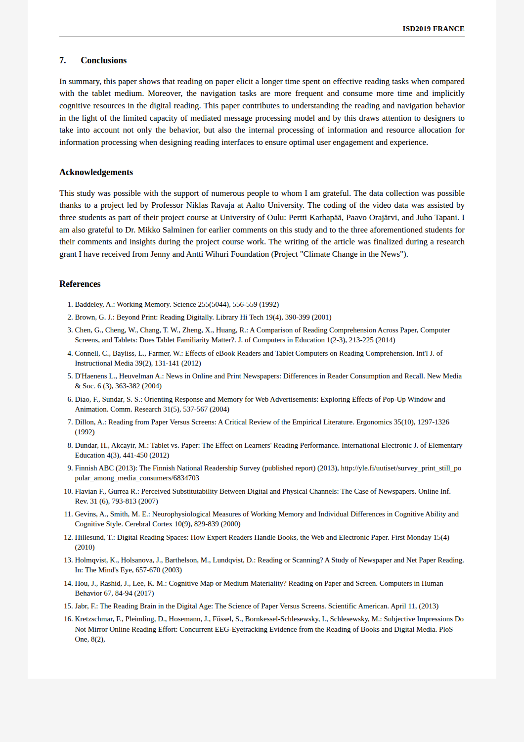ISD2019 FRANCE
7. Conclusions
In summary, this paper shows that reading on paper elicit a longer time spent on effective reading tasks when compared with the tablet medium. Moreover, the navigation tasks are more frequent and consume more time and implicitly cognitive resources in the digital reading. This paper contributes to understanding the reading and navigation behavior in the light of the limited capacity of mediated message processing model and by this draws attention to designers to take into account not only the behavior, but also the internal processing of information and resource allocation for information processing when designing reading interfaces to ensure optimal user engagement and experience.
Acknowledgements
This study was possible with the support of numerous people to whom I am grateful. The data collection was possible thanks to a project led by Professor Niklas Ravaja at Aalto University. The coding of the video data was assisted by three students as part of their project course at University of Oulu: Pertti Karhapää, Paavo Orajärvi, and Juho Tapani. I am also grateful to Dr. Mikko Salminen for earlier comments on this study and to the three aforementioned students for their comments and insights during the project course work. The writing of the article was finalized during a research grant I have received from Jenny and Antti Wihuri Foundation (Project "Climate Change in the News").
References
Baddeley, A.: Working Memory. Science 255(5044), 556-559 (1992)
Brown, G. J.: Beyond Print: Reading Digitally. Library Hi Tech 19(4), 390-399 (2001)
Chen, G., Cheng, W., Chang, T. W., Zheng, X., Huang, R.: A Comparison of Reading Comprehension Across Paper, Computer Screens, and Tablets: Does Tablet Familiarity Matter?. J. of Computers in Education 1(2-3), 213-225 (2014)
Connell, C., Bayliss, L., Farmer, W.: Effects of eBook Readers and Tablet Computers on Reading Comprehension. Int'l J. of Instructional Media 39(2), 131-141 (2012)
D'Haenens L., Heuvelman A.: News in Online and Print Newspapers: Differences in Reader Consumption and Recall. New Media & Soc. 6 (3), 363-382 (2004)
Diao, F., Sundar, S. S.: Orienting Response and Memory for Web Advertisements: Exploring Effects of Pop-Up Window and Animation. Comm. Research 31(5), 537-567 (2004)
Dillon, A.: Reading from Paper Versus Screens: A Critical Review of the Empirical Literature. Ergonomics 35(10), 1297-1326 (1992)
Dundar, H., Akcayir, M.: Tablet vs. Paper: The Effect on Learners' Reading Performance. International Electronic J. of Elementary Education 4(3), 441-450 (2012)
Finnish ABC (2013): The Finnish National Readership Survey (published report) (2013), http://yle.fi/uutiset/survey_print_still_popular_among_media_consumers/6834703
Flavian F., Gurrea R.: Perceived Substitutability Between Digital and Physical Channels: The Case of Newspapers. Online Inf. Rev. 31 (6), 793-813 (2007)
Gevins, A., Smith, M. E.: Neurophysiological Measures of Working Memory and Individual Differences in Cognitive Ability and Cognitive Style. Cerebral Cortex 10(9), 829-839 (2000)
Hillesund, T.: Digital Reading Spaces: How Expert Readers Handle Books, the Web and Electronic Paper. First Monday 15(4) (2010)
Holmqvist, K., Holsanova, J., Barthelson, M., Lundqvist, D.: Reading or Scanning? A Study of Newspaper and Net Paper Reading. In: The Mind's Eye, 657-670 (2003)
Hou, J., Rashid, J., Lee, K. M.: Cognitive Map or Medium Materiality? Reading on Paper and Screen. Computers in Human Behavior 67, 84-94 (2017)
Jabr, F.: The Reading Brain in the Digital Age: The Science of Paper Versus Screens. Scientific American. April 11, (2013)
Kretzschmar, F., Pleimling, D., Hosemann, J., Füssel, S., Bornkessel-Schlesewsky, I., Schlesewsky, M.: Subjective Impressions Do Not Mirror Online Reading Effort: Concurrent EEG-Eyetracking Evidence from the Reading of Books and Digital Media. PloS One, 8(2),